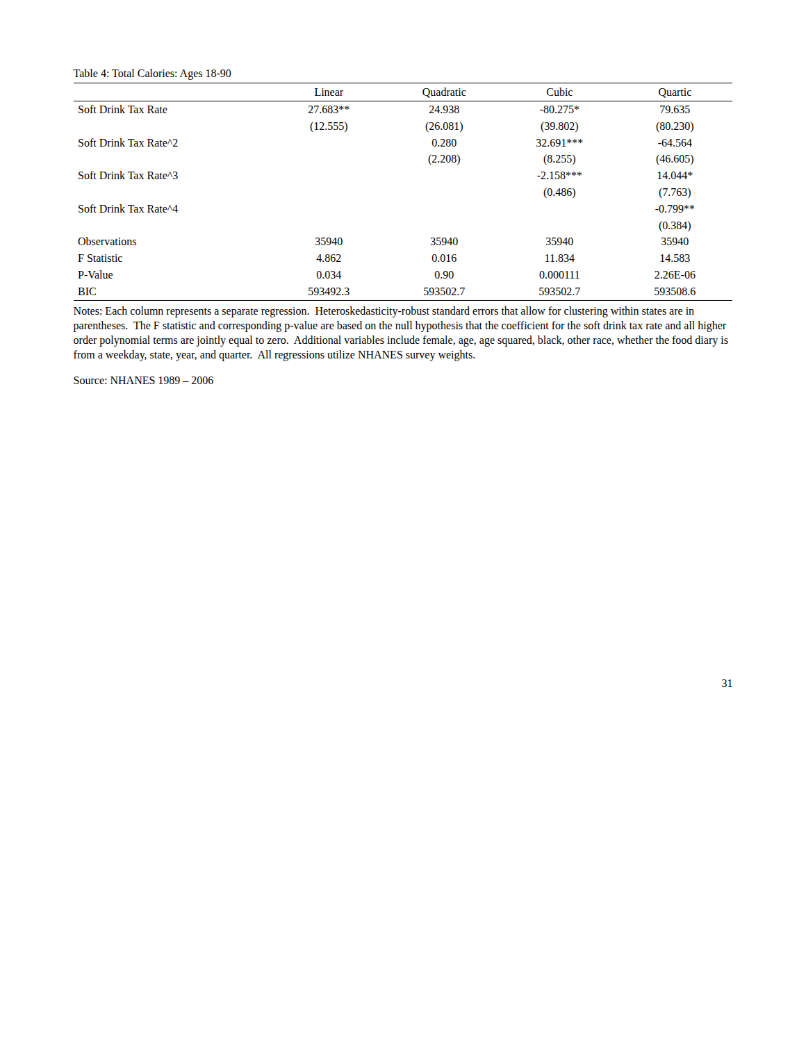Table 4: Total Calories: Ages 18-90
| | Linear | Quadratic | Cubic | Quartic |
| --- | --- | --- | --- | --- |
| Soft Drink Tax Rate | 27.683** | 24.938 | -80.275* | 79.635 |
| | (12.555) | (26.081) | (39.802) | (80.230) |
| Soft Drink Tax Rate^2 | | 0.280 | 32.691*** | -64.564 |
| | | (2.208) | (8.255) | (46.605) |
| Soft Drink Tax Rate^3 | | | -2.158*** | 14.044* |
| | | | (0.486) | (7.763) |
| Soft Drink Tax Rate^4 | | | | -0.799** |
| | | | | (0.384) |
| Observations | 35940 | 35940 | 35940 | 35940 |
| F Statistic | 4.862 | 0.016 | 11.834 | 14.583 |
| P-Value | 0.034 | 0.90 | 0.000111 | 2.26E-06 |
| BIC | 593492.3 | 593502.7 | 593502.7 | 593508.6 |
Notes: Each column represents a separate regression. Heteroskedasticity-robust standard errors that allow for clustering within states are in parentheses. The F statistic and corresponding p-value are based on the null hypothesis that the coefficient for the soft drink tax rate and all higher order polynomial terms are jointly equal to zero. Additional variables include female, age, age squared, black, other race, whether the food diary is from a weekday, state, year, and quarter. All regressions utilize NHANES survey weights.
Source: NHANES 1989 – 2006
31